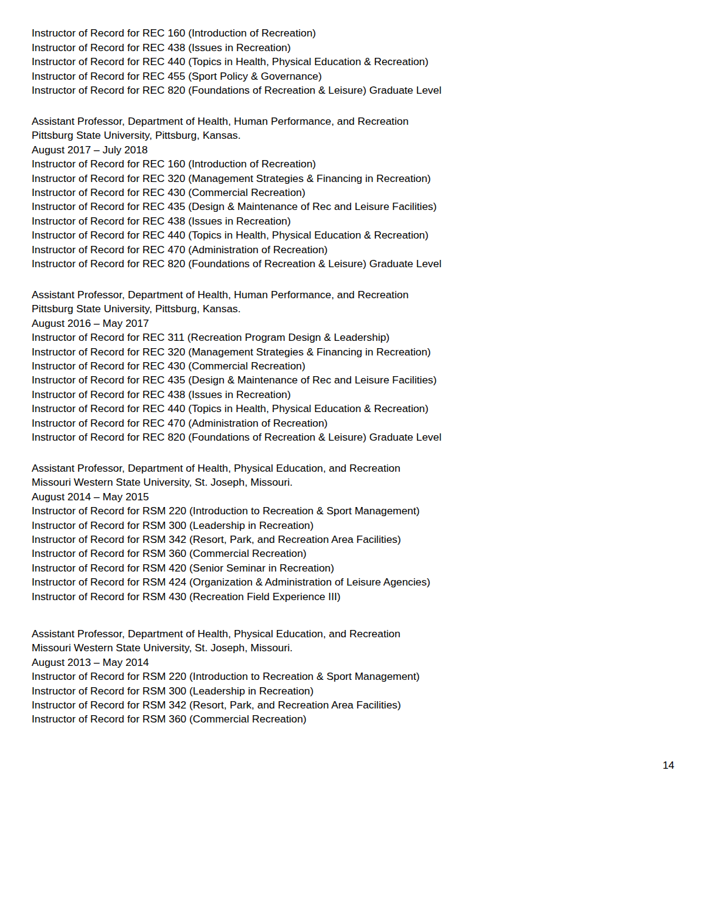Instructor of Record for REC 160 (Introduction of Recreation)
Instructor of Record for REC 438 (Issues in Recreation)
Instructor of Record for REC 440 (Topics in Health, Physical Education & Recreation)
Instructor of Record for REC 455 (Sport Policy & Governance)
Instructor of Record for REC 820 (Foundations of Recreation & Leisure) Graduate Level
Assistant Professor, Department of Health, Human Performance, and Recreation
Pittsburg State University, Pittsburg, Kansas.
August 2017 – July 2018
Instructor of Record for REC 160 (Introduction of Recreation)
Instructor of Record for REC 320 (Management Strategies & Financing in Recreation)
Instructor of Record for REC 430 (Commercial Recreation)
Instructor of Record for REC 435 (Design & Maintenance of Rec and Leisure Facilities)
Instructor of Record for REC 438 (Issues in Recreation)
Instructor of Record for REC 440 (Topics in Health, Physical Education & Recreation)
Instructor of Record for REC 470 (Administration of Recreation)
Instructor of Record for REC 820 (Foundations of Recreation & Leisure) Graduate Level
Assistant Professor, Department of Health, Human Performance, and Recreation
Pittsburg State University, Pittsburg, Kansas.
August 2016 – May 2017
Instructor of Record for REC 311 (Recreation Program Design & Leadership)
Instructor of Record for REC 320 (Management Strategies & Financing in Recreation)
Instructor of Record for REC 430 (Commercial Recreation)
Instructor of Record for REC 435 (Design & Maintenance of Rec and Leisure Facilities)
Instructor of Record for REC 438 (Issues in Recreation)
Instructor of Record for REC 440 (Topics in Health, Physical Education & Recreation)
Instructor of Record for REC 470 (Administration of Recreation)
Instructor of Record for REC 820 (Foundations of Recreation & Leisure) Graduate Level
Assistant Professor, Department of Health, Physical Education, and Recreation
Missouri Western State University, St. Joseph, Missouri.
August 2014 – May 2015
Instructor of Record for RSM 220 (Introduction to Recreation & Sport Management)
Instructor of Record for RSM 300 (Leadership in Recreation)
Instructor of Record for RSM 342 (Resort, Park, and Recreation Area Facilities)
Instructor of Record for RSM 360 (Commercial Recreation)
Instructor of Record for RSM 420 (Senior Seminar in Recreation)
Instructor of Record for RSM 424 (Organization & Administration of Leisure Agencies)
Instructor of Record for RSM 430 (Recreation Field Experience III)
Assistant Professor, Department of Health, Physical Education, and Recreation
Missouri Western State University, St. Joseph, Missouri.
August 2013 – May 2014
Instructor of Record for RSM 220 (Introduction to Recreation & Sport Management)
Instructor of Record for RSM 300 (Leadership in Recreation)
Instructor of Record for RSM 342 (Resort, Park, and Recreation Area Facilities)
Instructor of Record for RSM 360 (Commercial Recreation)
14